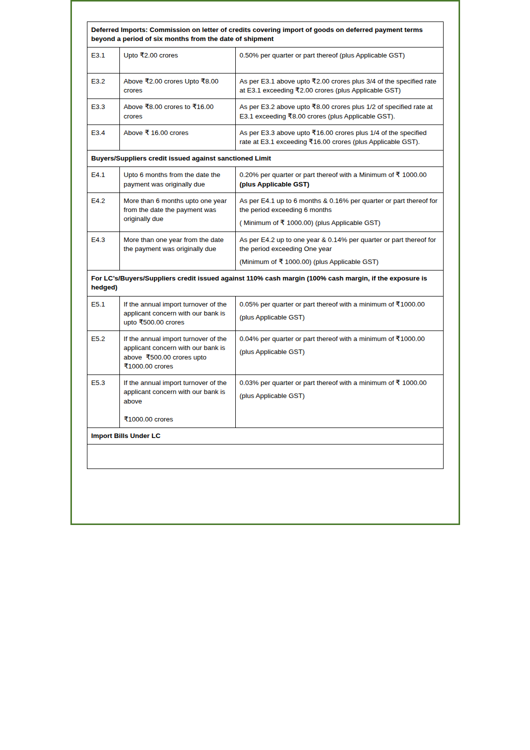| Deferred Imports: Commission on letter of credits covering import of goods on deferred payment terms beyond a period of six months from the date of shipment |
| E3.1 | Upto ₹2.00 crores | 0.50% per quarter or part thereof (plus Applicable GST) |
| E3.2 | Above ₹2.00 crores Upto ₹8.00 crores | As per E3.1 above upto ₹2.00 crores plus 3/4 of the specified rate at E3.1 exceeding ₹2.00 crores (plus Applicable GST) |
| E3.3 | Above ₹8.00 crores to ₹16.00 crores | As per E3.2 above upto ₹8.00 crores plus 1/2 of specified rate at E3.1 exceeding ₹8.00 crores (plus Applicable GST). |
| E3.4 | Above ₹ 16.00 crores | As per E3.3 above upto ₹16.00 crores plus 1/4 of the specified rate at E3.1 exceeding ₹16.00 crores (plus Applicable GST). |
| Buyers/Suppliers credit issued against sanctioned Limit |
| E4.1 | Upto 6 months from the date the payment was originally due | 0.20% per quarter or part thereof with a Minimum of ₹ 1000.00 (plus Applicable GST) |
| E4.2 | More than 6 months upto one year from the date the payment was originally due | As per E4.1 up to 6 months & 0.16% per quarter or part thereof for the period exceeding 6 months ( Minimum of ₹ 1000.00) (plus Applicable GST) |
| E4.3 | More than one year from the date the payment was originally due | As per E4.2 up to one year & 0.14% per quarter or part thereof for the period exceeding One year (Minimum of ₹ 1000.00) (plus Applicable GST) |
| For LC’s/Buyers/Suppliers credit issued against 110% cash margin (100% cash margin, if the exposure is hedged) |
| E5.1 | If the annual import turnover of the applicant concern with our bank is upto ₹500.00 crores | 0.05% per quarter or part thereof with a minimum of ₹1000.00 (plus Applicable GST) |
| E5.2 | If the annual import turnover of the applicant concern with our bank is above ₹500.00 crores upto ₹1000.00 crores | 0.04% per quarter or part thereof with a minimum of ₹1000.00 (plus Applicable GST) |
| E5.3 | If the annual import turnover of the applicant concern with our bank is above ₹1000.00 crores | 0.03% per quarter or part thereof with a minimum of ₹ 1000.00 (plus Applicable GST) |
| Import Bills Under LC |